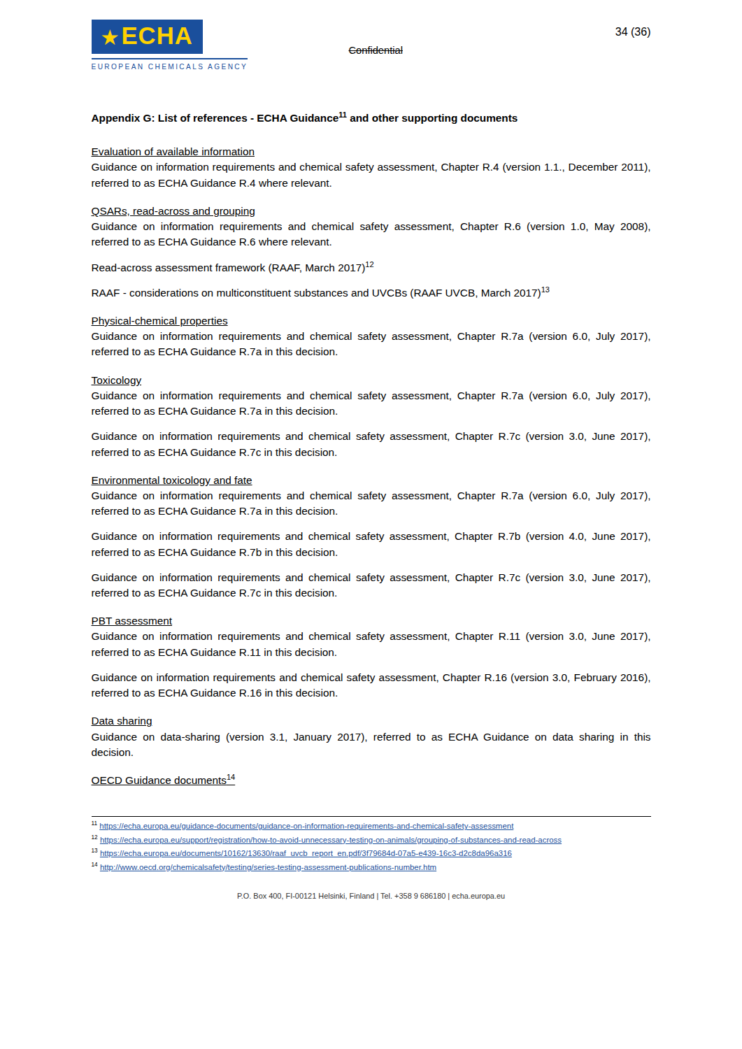★ECHA EUROPEAN CHEMICALS AGENCY
Confidential
34 (36)
Appendix G: List of references - ECHA Guidance11 and other supporting documents
Evaluation of available information
Guidance on information requirements and chemical safety assessment, Chapter R.4 (version 1.1., December 2011), referred to as ECHA Guidance R.4 where relevant.
QSARs, read-across and grouping
Guidance on information requirements and chemical safety assessment, Chapter R.6 (version 1.0, May 2008), referred to as ECHA Guidance R.6 where relevant.
Read-across assessment framework (RAAF, March 2017)12
RAAF - considerations on multiconstituent substances and UVCBs (RAAF UVCB, March 2017)13
Physical-chemical properties
Guidance on information requirements and chemical safety assessment, Chapter R.7a (version 6.0, July 2017), referred to as ECHA Guidance R.7a in this decision.
Toxicology
Guidance on information requirements and chemical safety assessment, Chapter R.7a (version 6.0, July 2017), referred to as ECHA Guidance R.7a in this decision.
Guidance on information requirements and chemical safety assessment, Chapter R.7c (version 3.0, June 2017), referred to as ECHA Guidance R.7c in this decision.
Environmental toxicology and fate
Guidance on information requirements and chemical safety assessment, Chapter R.7a (version 6.0, July 2017), referred to as ECHA Guidance R.7a in this decision.
Guidance on information requirements and chemical safety assessment, Chapter R.7b (version 4.0, June 2017), referred to as ECHA Guidance R.7b in this decision.
Guidance on information requirements and chemical safety assessment, Chapter R.7c (version 3.0, June 2017), referred to as ECHA Guidance R.7c in this decision.
PBT assessment
Guidance on information requirements and chemical safety assessment, Chapter R.11 (version 3.0, June 2017), referred to as ECHA Guidance R.11 in this decision.
Guidance on information requirements and chemical safety assessment, Chapter R.16 (version 3.0, February 2016), referred to as ECHA Guidance R.16 in this decision.
Data sharing
Guidance on data-sharing (version 3.1, January 2017), referred to as ECHA Guidance on data sharing in this decision.
OECD Guidance documents14
11 https://echa.europa.eu/guidance-documents/guidance-on-information-requirements-and-chemical-safety-assessment
12 https://echa.europa.eu/support/registration/how-to-avoid-unnecessary-testing-on-animals/grouping-of-substances-and-read-across
13 https://echa.europa.eu/documents/10162/13630/raaf_uvcb_report_en.pdf/3f79684d-07a5-e439-16c3-d2c8da96a316
14 http://www.oecd.org/chemicalsafety/testing/series-testing-assessment-publications-number.htm
P.O. Box 400, FI-00121 Helsinki, Finland | Tel. +358 9 686180 | echa.europa.eu